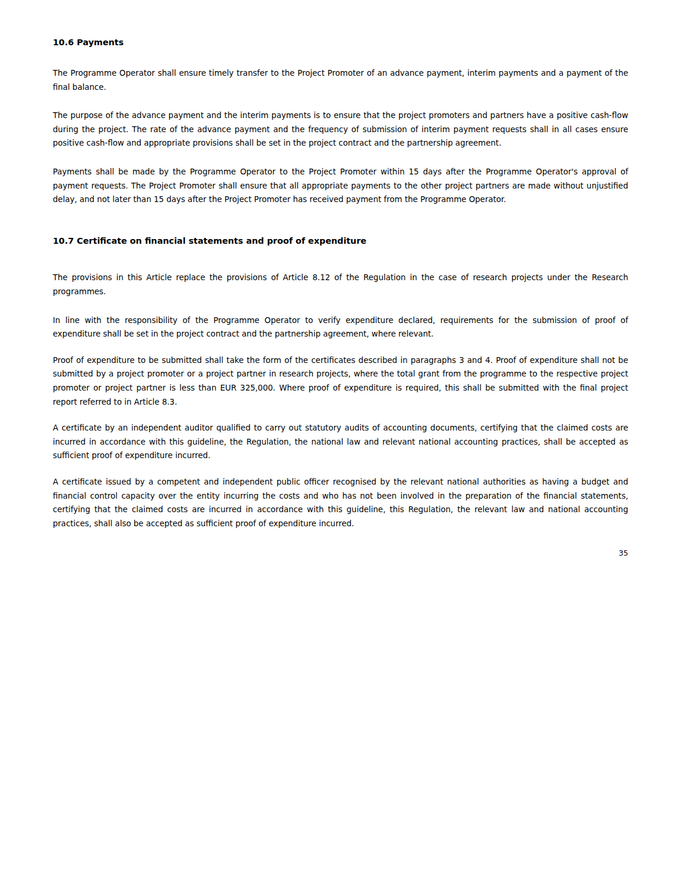10.6 Payments
The Programme Operator shall ensure timely transfer to the Project Promoter of an advance payment, interim payments and a payment of the final balance.
The purpose of the advance payment and the interim payments is to ensure that the project promoters and partners have a positive cash-flow during the project. The rate of the advance payment and the frequency of submission of interim payment requests shall in all cases ensure positive cash-flow and appropriate provisions shall be set in the project contract and the partnership agreement.
Payments shall be made by the Programme Operator to the Project Promoter within 15 days after the Programme Operator's approval of payment requests. The Project Promoter shall ensure that all appropriate payments to the other project partners are made without unjustified delay, and not later than 15 days after the Project Promoter has received payment from the Programme Operator.
10.7 Certificate on financial statements and proof of expenditure
The provisions in this Article replace the provisions of Article 8.12 of the Regulation in the case of research projects under the Research programmes.
In line with the responsibility of the Programme Operator to verify expenditure declared, requirements for the submission of proof of expenditure shall be set in the project contract and the partnership agreement, where relevant.
Proof of expenditure to be submitted shall take the form of the certificates described in paragraphs 3 and 4. Proof of expenditure shall not be submitted by a project promoter or a project partner in research projects, where the total grant from the programme to the respective project promoter or project partner is less than EUR 325,000. Where proof of expenditure is required, this shall be submitted with the final project report referred to in Article 8.3.
A certificate by an independent auditor qualified to carry out statutory audits of accounting documents, certifying that the claimed costs are incurred in accordance with this guideline, the Regulation, the national law and relevant national accounting practices, shall be accepted as sufficient proof of expenditure incurred.
A certificate issued by a competent and independent public officer recognised by the relevant national authorities as having a budget and financial control capacity over the entity incurring the costs and who has not been involved in the preparation of the financial statements, certifying that the claimed costs are incurred in accordance with this guideline, this Regulation, the relevant law and national accounting practices, shall also be accepted as sufficient proof of expenditure incurred.
35